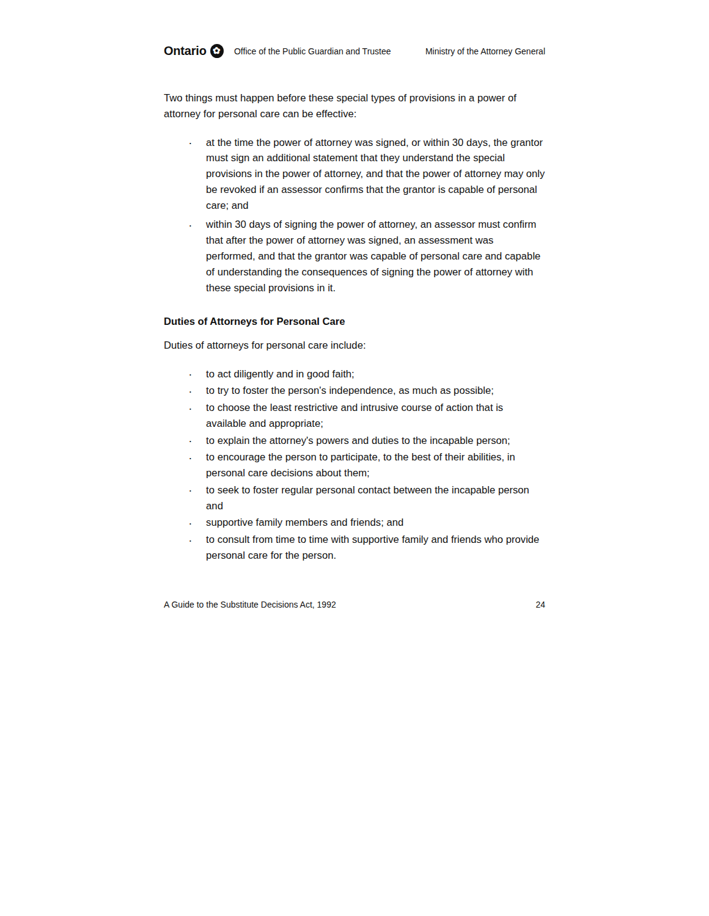Ontario ✿ Office of the Public Guardian and Trustee Ministry of the Attorney General
Two things must happen before these special types of provisions in a power of attorney for personal care can be effective:
at the time the power of attorney was signed, or within 30 days, the grantor must sign an additional statement that they understand the special provisions in the power of attorney, and that the power of attorney may only be revoked if an assessor confirms that the grantor is capable of personal care; and
within 30 days of signing the power of attorney, an assessor must confirm that after the power of attorney was signed, an assessment was performed, and that the grantor was capable of personal care and capable of understanding the consequences of signing the power of attorney with these special provisions in it.
Duties of Attorneys for Personal Care
Duties of attorneys for personal care include:
to act diligently and in good faith;
to try to foster the person's independence, as much as possible;
to choose the least restrictive and intrusive course of action that is available and appropriate;
to explain the attorney's powers and duties to the incapable person;
to encourage the person to participate, to the best of their abilities, in personal care decisions about them;
to seek to foster regular personal contact between the incapable person and
supportive family members and friends; and
to consult from time to time with supportive family and friends who provide personal care for the person.
A Guide to the Substitute Decisions Act, 1992 24